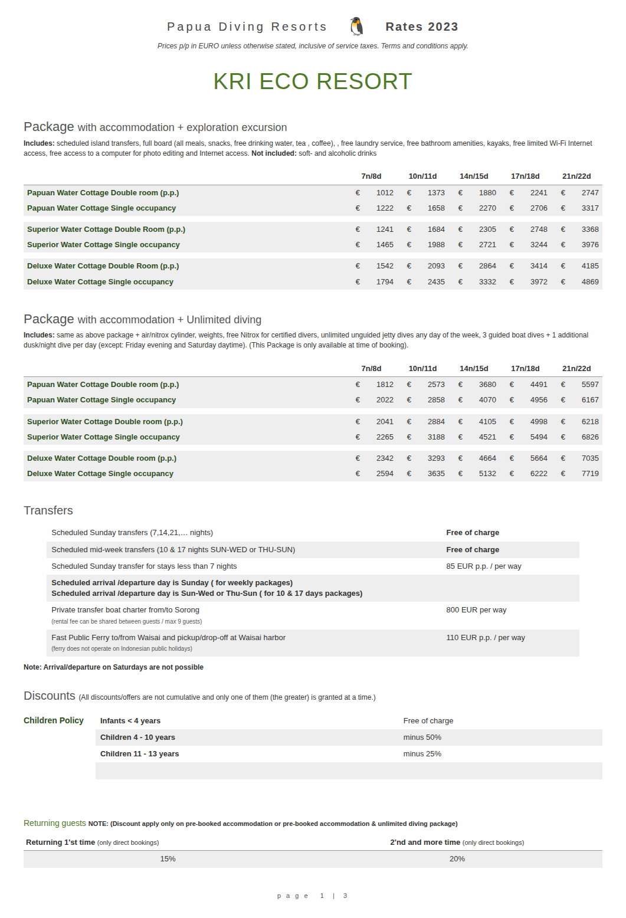Papua Diving Resorts
🐧
Rates 2023
Prices p/p in EURO unless otherwise stated, inclusive of service taxes. Terms and conditions apply.
KRI ECO RESORT
Package with accommodation + exploration excursion
Includes: scheduled island transfers, full board (all meals, snacks, free drinking water, tea , coffee), , free laundry service, free bathroom amenities, kayaks, free limited Wi-Fi Internet access, free access to a computer for photo editing and Internet access. Not included: soft- and alcoholic drinks
| | 7n/8d | 10n/11d | 14n/15d | 17n/18d | 21n/22d |
| --- | --- | --- | --- | --- | --- |
| Papuan Water Cottage Double room (p.p.) | € | 1012 | € | 1373 | € | 1880 | € | 2241 | € | 2747 |
| Papuan Water Cottage Single occupancy | € | 1222 | € | 1658 | € | 2270 | € | 2706 | € | 3317 |
| Superior Water Cottage Double Room (p.p.) | € | 1241 | € | 1684 | € | 2305 | € | 2748 | € | 3368 |
| Superior Water Cottage Single occupancy | € | 1465 | € | 1988 | € | 2721 | € | 3244 | € | 3976 |
| Deluxe Water Cottage Double Room (p.p.) | € | 1542 | € | 2093 | € | 2864 | € | 3414 | € | 4185 |
| Deluxe Water Cottage Single occupancy | € | 1794 | € | 2435 | € | 3332 | € | 3972 | € | 4869 |
Package with accommodation + Unlimited diving
Includes: same as above package + air/nitrox cylinder, weights, free Nitrox for certified divers, unlimited unguided jetty dives any day of the week, 3 guided boat dives + 1 additional dusk/night dive per day (except: Friday evening and Saturday daytime). (This Package is only available at time of booking).
| | 7n/8d | 10n/11d | 14n/15d | 17n/18d | 21n/22d |
| --- | --- | --- | --- | --- | --- |
| Papuan Water Cottage Double room (p.p.) | € | 1812 | € | 2573 | € | 3680 | € | 4491 | € | 5597 |
| Papuan Water Cottage Single occupancy | € | 2022 | € | 2858 | € | 4070 | € | 4956 | € | 6167 |
| Superior Water Cottage Double room (p.p.) | € | 2041 | € | 2884 | € | 4105 | € | 4998 | € | 6218 |
| Superior Water Cottage Single occupancy | € | 2265 | € | 3188 | € | 4521 | € | 5494 | € | 6826 |
| Deluxe Water Cottage Double room (p.p.) | € | 2342 | € | 3293 | € | 4664 | € | 5664 | € | 7035 |
| Deluxe Water Cottage Single occupancy | € | 2594 | € | 3635 | € | 5132 | € | 6222 | € | 7719 |
Transfers
| Scheduled Sunday transfers (7,14,21,… nights) | Free of charge |
| Scheduled mid-week transfers (10 & 17 nights SUN-WED or THU-SUN) | Free of charge |
| Scheduled Sunday transfer for stays less than 7 nights | 85 EUR p.p. / per way |
| Scheduled arrival /departure day is Sunday ( for weekly packages) Scheduled arrival /departure day is Sun-Wed or Thu-Sun ( for 10 & 17 days packages) |
| Private transfer boat charter from/to Sorong (rental fee can be shared between guests / max 9 guests) | 800 EUR per way |
| Fast Public Ferry to/from Waisai and pickup/drop-off at Waisai harbor (ferry does not operate on Indonesian public holidays) | 110 EUR p.p. / per way |
Note: Arrival/departure on Saturdays are not possible
Discounts (All discounts/offers are not cumulative and only one of them (the greater) is granted at a time.)
Children Policy
| Infants < 4 years | Free of charge |
| Children 4 - 10 years | minus 50% |
| Children 11 - 13 years | minus 25% |
Returning guests NOTE: (Discount apply only on pre-booked accommodation or pre-booked accommodation & unlimited diving package)
| Returning 1'st time (only direct bookings) | 2'nd and more time (only direct bookings) |
| --- | --- |
| 15% | 20% |
p a g e 1 | 3